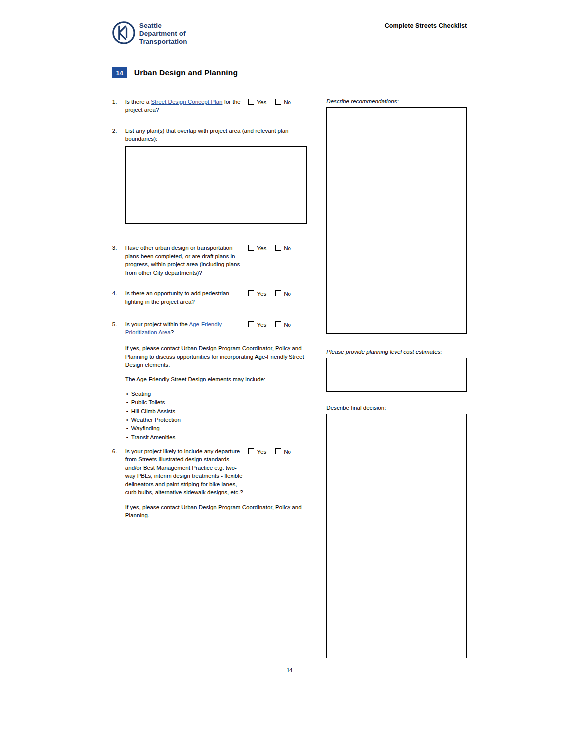Seattle
Department of
Transportation
Complete Streets Checklist
14
Urban Design and Planning
1.
Is there a Street Design Concept Plan for the project area?
Yes No
2.
List any plan(s) that overlap with project area (and relevant plan boundaries):
3.
Have other urban design or transportation plans been completed, or are draft plans in progress, within project area (including plans from other City departments)?
Yes No
4.
Is there an opportunity to add pedestrian lighting in the project area?
Yes No
5.
Is your project within the Age-Friendly Prioritization Area?
Yes No
If yes, please contact Urban Design Program Coordinator, Policy and Planning to discuss opportunities for incorporating Age-Friendly Street Design elements.
The Age-Friendly Street Design elements may include:
Seating
Public Toilets
Hill Climb Assists
Weather Protection
Wayfinding
Transit Amenities
6.
Is your project likely to include any departure from Streets Illustrated design standards and/or Best Management Practice e.g. two-way PBLs, interim design treatments - flexible delineators and paint striping for bike lanes, curb bulbs, alternative sidewalk designs, etc.?
Yes No
If yes, please contact Urban Design Program Coordinator, Policy and Planning.
Describe recommendations:
Please provide planning level cost estimates:
Describe final decision:
14